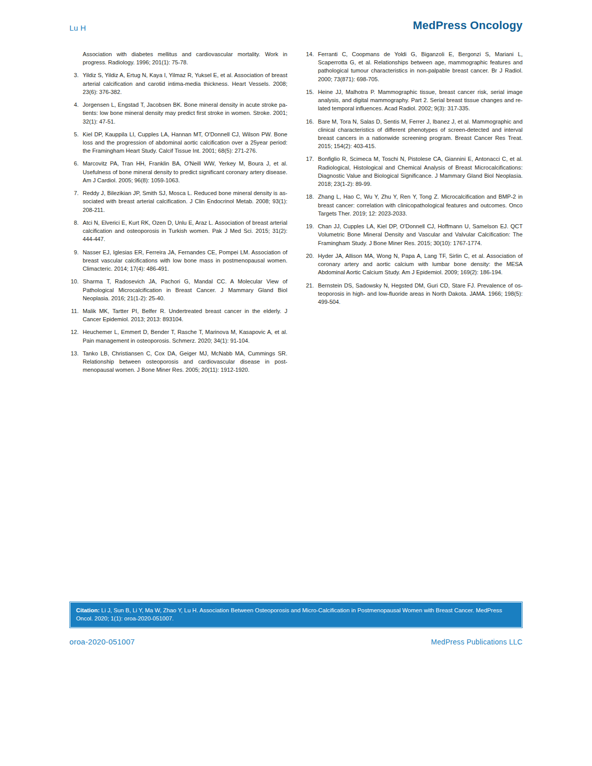Lu H
MedPress Oncology
Association with diabetes mellitus and cardiovascular mortality. Work in progress. Radiology. 1996; 201(1): 75-78.
3. Yildiz S, Yildiz A, Ertug N, Kaya I, Yilmaz R, Yuksel E, et al. Association of breast arterial calcification and carotid intima-media thickness. Heart Vessels. 2008; 23(6): 376-382.
4. Jorgensen L, Engstad T, Jacobsen BK. Bone mineral density in acute stroke patients: low bone mineral density may predict first stroke in women. Stroke. 2001; 32(1): 47-51.
5. Kiel DP, Kauppila LI, Cupples LA, Hannan MT, O'Donnell CJ, Wilson PW. Bone loss and the progression of abdominal aortic calcification over a 25year period: the Framingham Heart Study. Calcif Tissue Int. 2001; 68(5): 271-276.
6. Marcovitz PA, Tran HH, Franklin BA, O'Neill WW, Yerkey M, Boura J, et al. Usefulness of bone mineral density to predict significant coronary artery disease. Am J Cardiol. 2005; 96(8): 1059-1063.
7. Reddy J, Bilezikian JP, Smith SJ, Mosca L. Reduced bone mineral density is associated with breast arterial calcification. J Clin Endocrinol Metab. 2008; 93(1): 208-211.
8. Atci N, Elverici E, Kurt RK, Ozen D, Unlu E, Araz L. Association of breast arterial calcification and osteoporosis in Turkish women. Pak J Med Sci. 2015; 31(2): 444-447.
9. Nasser EJ, Iglesias ER, Ferreira JA, Fernandes CE, Pompei LM. Association of breast vascular calcifications with low bone mass in postmenopausal women. Climacteric. 2014; 17(4): 486-491.
10. Sharma T, Radosevich JA, Pachori G, Mandal CC. A Molecular View of Pathological Microcalcification in Breast Cancer. J Mammary Gland Biol Neoplasia. 2016; 21(1-2): 25-40.
11. Malik MK, Tartter PI, Belfer R. Undertreated breast cancer in the elderly. J Cancer Epidemiol. 2013; 2013: 893104.
12. Heuchemer L, Emmert D, Bender T, Rasche T, Marinova M, Kasapovic A, et al. Pain management in osteoporosis. Schmerz. 2020; 34(1): 91-104.
13. Tanko LB, Christiansen C, Cox DA, Geiger MJ, McNabb MA, Cummings SR. Relationship between osteoporosis and cardiovascular disease in postmenopausal women. J Bone Miner Res. 2005; 20(11): 1912-1920.
14. Ferranti C, Coopmans de Yoldi G, Biganzoli E, Bergonzi S, Mariani L, Scaperrotta G, et al. Relationships between age, mammographic features and pathological tumour characteristics in non-palpable breast cancer. Br J Radiol. 2000; 73(871): 698-705.
15. Heine JJ, Malhotra P. Mammographic tissue, breast cancer risk, serial image analysis, and digital mammography. Part 2. Serial breast tissue changes and related temporal influences. Acad Radiol. 2002; 9(3): 317-335.
16. Bare M, Tora N, Salas D, Sentis M, Ferrer J, Ibanez J, et al. Mammographic and clinical characteristics of different phenotypes of screen-detected and interval breast cancers in a nationwide screening program. Breast Cancer Res Treat. 2015; 154(2): 403-415.
17. Bonfiglio R, Scimeca M, Toschi N, Pistolese CA, Giannini E, Antonacci C, et al. Radiological, Histological and Chemical Analysis of Breast Microcalcifications: Diagnostic Value and Biological Significance. J Mammary Gland Biol Neoplasia. 2018; 23(1-2): 89-99.
18. Zhang L, Hao C, Wu Y, Zhu Y, Ren Y, Tong Z. Microcalcification and BMP-2 in breast cancer: correlation with clinicopathological features and outcomes. Onco Targets Ther. 2019; 12: 2023-2033.
19. Chan JJ, Cupples LA, Kiel DP, O'Donnell CJ, Hoffmann U, Samelson EJ. QCT Volumetric Bone Mineral Density and Vascular and Valvular Calcification: The Framingham Study. J Bone Miner Res. 2015; 30(10): 1767-1774.
20. Hyder JA, Allison MA, Wong N, Papa A, Lang TF, Sirlin C, et al. Association of coronary artery and aortic calcium with lumbar bone density: the MESA Abdominal Aortic Calcium Study. Am J Epidemiol. 2009; 169(2): 186-194.
21. Bernstein DS, Sadowsky N, Hegsted DM, Guri CD, Stare FJ. Prevalence of osteoporosis in high- and low-fluoride areas in North Dakota. JAMA. 1966; 198(5): 499-504.
Citation: Li J, Sun B, Li Y, Ma W, Zhao Y, Lu H. Association Between Osteoporosis and Micro-Calcification in Postmenopausal Women with Breast Cancer. MedPress Oncol. 2020; 1(1): oroa-2020-051007.
oroa-2020-051007
MedPress Publications LLC